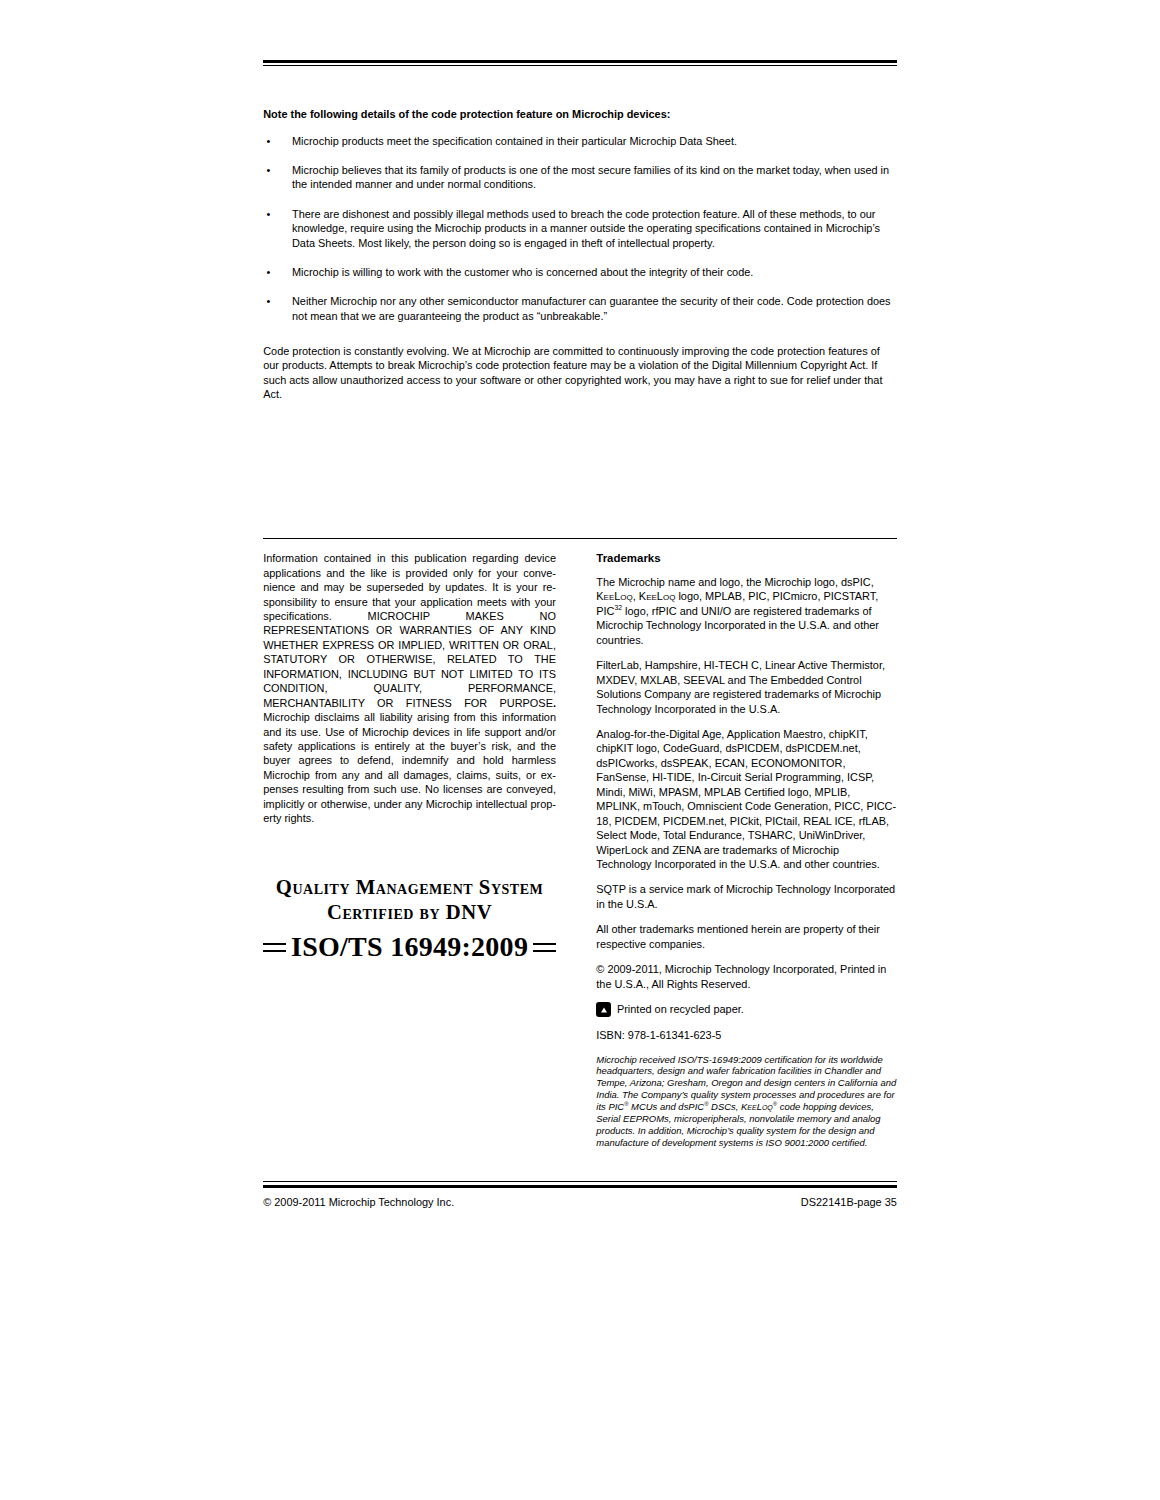Note the following details of the code protection feature on Microchip devices:
Microchip products meet the specification contained in their particular Microchip Data Sheet.
Microchip believes that its family of products is one of the most secure families of its kind on the market today, when used in the intended manner and under normal conditions.
There are dishonest and possibly illegal methods used to breach the code protection feature. All of these methods, to our knowledge, require using the Microchip products in a manner outside the operating specifications contained in Microchip’s Data Sheets. Most likely, the person doing so is engaged in theft of intellectual property.
Microchip is willing to work with the customer who is concerned about the integrity of their code.
Neither Microchip nor any other semiconductor manufacturer can guarantee the security of their code. Code protection does not mean that we are guaranteeing the product as “unbreakable.”
Code protection is constantly evolving. We at Microchip are committed to continuously improving the code protection features of our products. Attempts to break Microchip’s code protection feature may be a violation of the Digital Millennium Copyright Act. If such acts allow unauthorized access to your software or other copyrighted work, you may have a right to sue for relief under that Act.
Information contained in this publication regarding device applications and the like is provided only for your convenience and may be superseded by updates. It is your responsibility to ensure that your application meets with your specifications. MICROCHIP MAKES NO REPRESENTATIONS OR WARRANTIES OF ANY KIND WHETHER EXPRESS OR IMPLIED, WRITTEN OR ORAL, STATUTORY OR OTHERWISE, RELATED TO THE INFORMATION, INCLUDING BUT NOT LIMITED TO ITS CONDITION, QUALITY, PERFORMANCE, MERCHANTABILITY OR FITNESS FOR PURPOSE. Microchip disclaims all liability arising from this information and its use. Use of Microchip devices in life support and/or safety applications is entirely at the buyer’s risk, and the buyer agrees to defend, indemnify and hold harmless Microchip from any and all damages, claims, suits, or expenses resulting from such use. No licenses are conveyed, implicitly or otherwise, under any Microchip intellectual property rights.
Quality Management System
Certified by DNV
ISO/TS 16949:2009
Trademarks
The Microchip name and logo, the Microchip logo, dsPIC, KeeLoq, KeeLoq logo, MPLAB, PIC, PICmicro, PICSTART, PIC32 logo, rfPIC and UNI/O are registered trademarks of Microchip Technology Incorporated in the U.S.A. and other countries.
FilterLab, Hampshire, HI-TECH C, Linear Active Thermistor, MXDEV, MXLAB, SEEVAL and The Embedded Control Solutions Company are registered trademarks of Microchip Technology Incorporated in the U.S.A.
Analog-for-the-Digital Age, Application Maestro, chipKIT, chipKIT logo, CodeGuard, dsPICDEM, dsPICDEM.net, dsPICworks, dsSPEAK, ECAN, ECONOMONITOR, FanSense, HI-TIDE, In-Circuit Serial Programming, ICSP, Mindi, MiWi, MPASM, MPLAB Certified logo, MPLIB, MPLINK, mTouch, Omniscient Code Generation, PICC, PICC-18, PICDEM, PICDEM.net, PICkit, PICtail, REAL ICE, rfLAB, Select Mode, Total Endurance, TSHARC, UniWinDriver, WiperLock and ZENA are trademarks of Microchip Technology Incorporated in the U.S.A. and other countries.
SQTP is a service mark of Microchip Technology Incorporated in the U.S.A.
All other trademarks mentioned herein are property of their respective companies.
© 2009-2011, Microchip Technology Incorporated, Printed in the U.S.A., All Rights Reserved.
Printed on recycled paper.
ISBN: 978-1-61341-623-5
Microchip received ISO/TS-16949:2009 certification for its worldwide headquarters, design and wafer fabrication facilities in Chandler and Tempe, Arizona; Gresham, Oregon and design centers in California and India. The Company’s quality system processes and procedures are for its PIC® MCUs and dsPIC® DSCs, KeeLoq® code hopping devices, Serial EEPROMs, microperipherals, nonvolatile memory and analog products. In addition, Microchip’s quality system for the design and manufacture of development systems is ISO 9001:2000 certified.
© 2009-2011 Microchip Technology Inc.
DS22141B-page 35